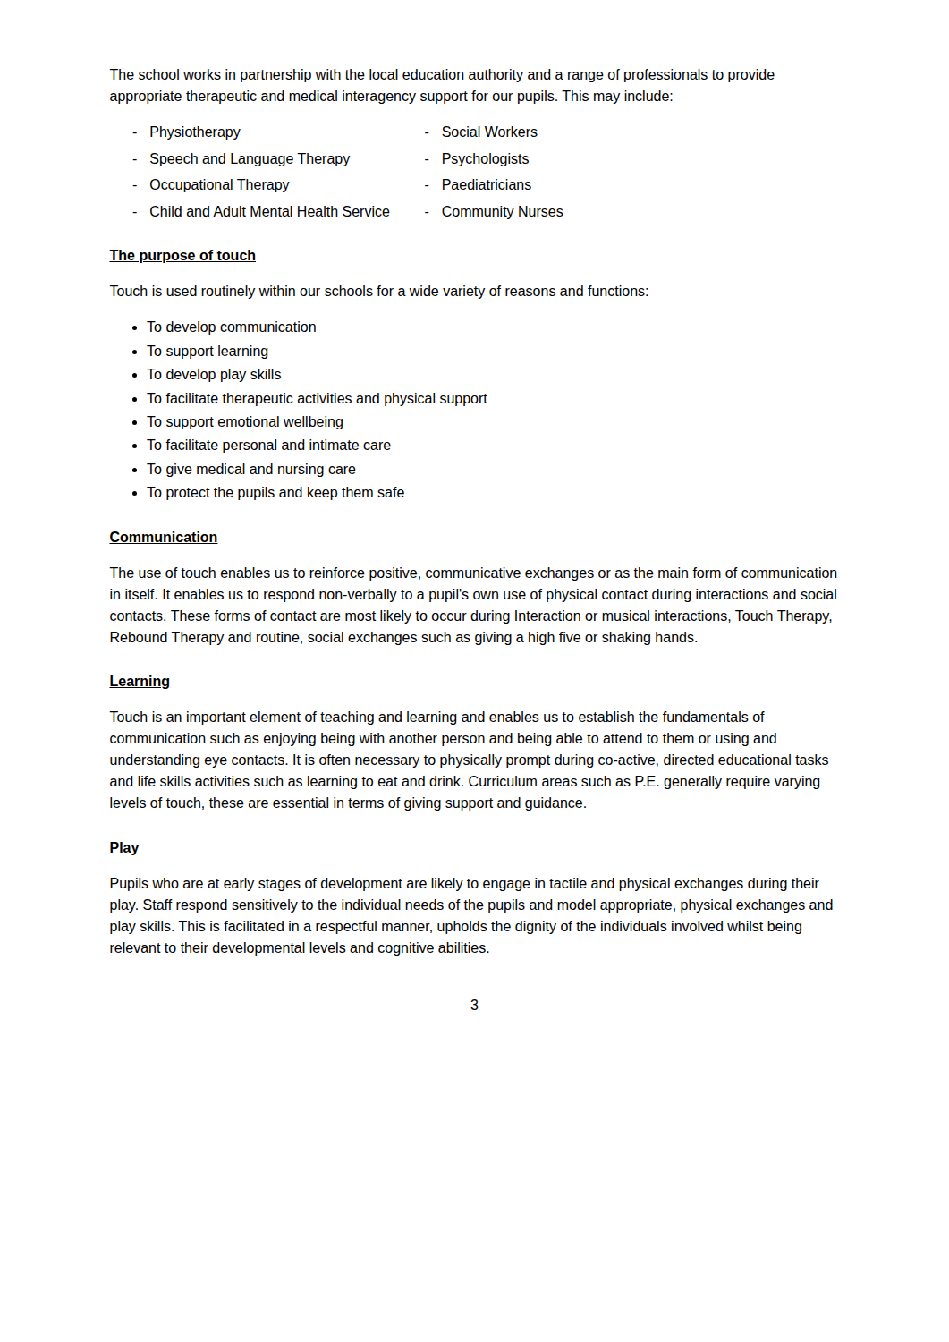The school works in partnership with the local education authority and a range of professionals to provide appropriate therapeutic and medical interagency support for our pupils. This may include:
Physiotherapy
Social Workers
Speech and Language Therapy
Psychologists
Occupational Therapy
Paediatricians
Child and Adult Mental Health Service
Community Nurses
The purpose of touch
Touch is used routinely within our schools for a wide variety of reasons and functions:
To develop communication
To support learning
To develop play skills
To facilitate therapeutic activities and physical support
To support emotional wellbeing
To facilitate personal and intimate care
To give medical and nursing care
To protect the pupils and keep them safe
Communication
The use of touch enables us to reinforce positive, communicative exchanges or as the main form of communication in itself. It enables us to respond non-verbally to a pupil's own use of physical contact during interactions and social contacts. These forms of contact are most likely to occur during Interaction or musical interactions, Touch Therapy, Rebound Therapy and routine, social exchanges such as giving a high five or shaking hands.
Learning
Touch is an important element of teaching and learning and enables us to establish the fundamentals of communication such as enjoying being with another person and being able to attend to them or using and understanding eye contacts. It is often necessary to physically prompt during co-active, directed educational tasks and life skills activities such as learning to eat and drink. Curriculum areas such as P.E. generally require varying levels of touch, these are essential in terms of giving support and guidance.
Play
Pupils who are at early stages of development are likely to engage in tactile and physical exchanges during their play. Staff respond sensitively to the individual needs of the pupils and model appropriate, physical exchanges and play skills. This is facilitated in a respectful manner, upholds the dignity of the individuals involved whilst being relevant to their developmental levels and cognitive abilities.
3